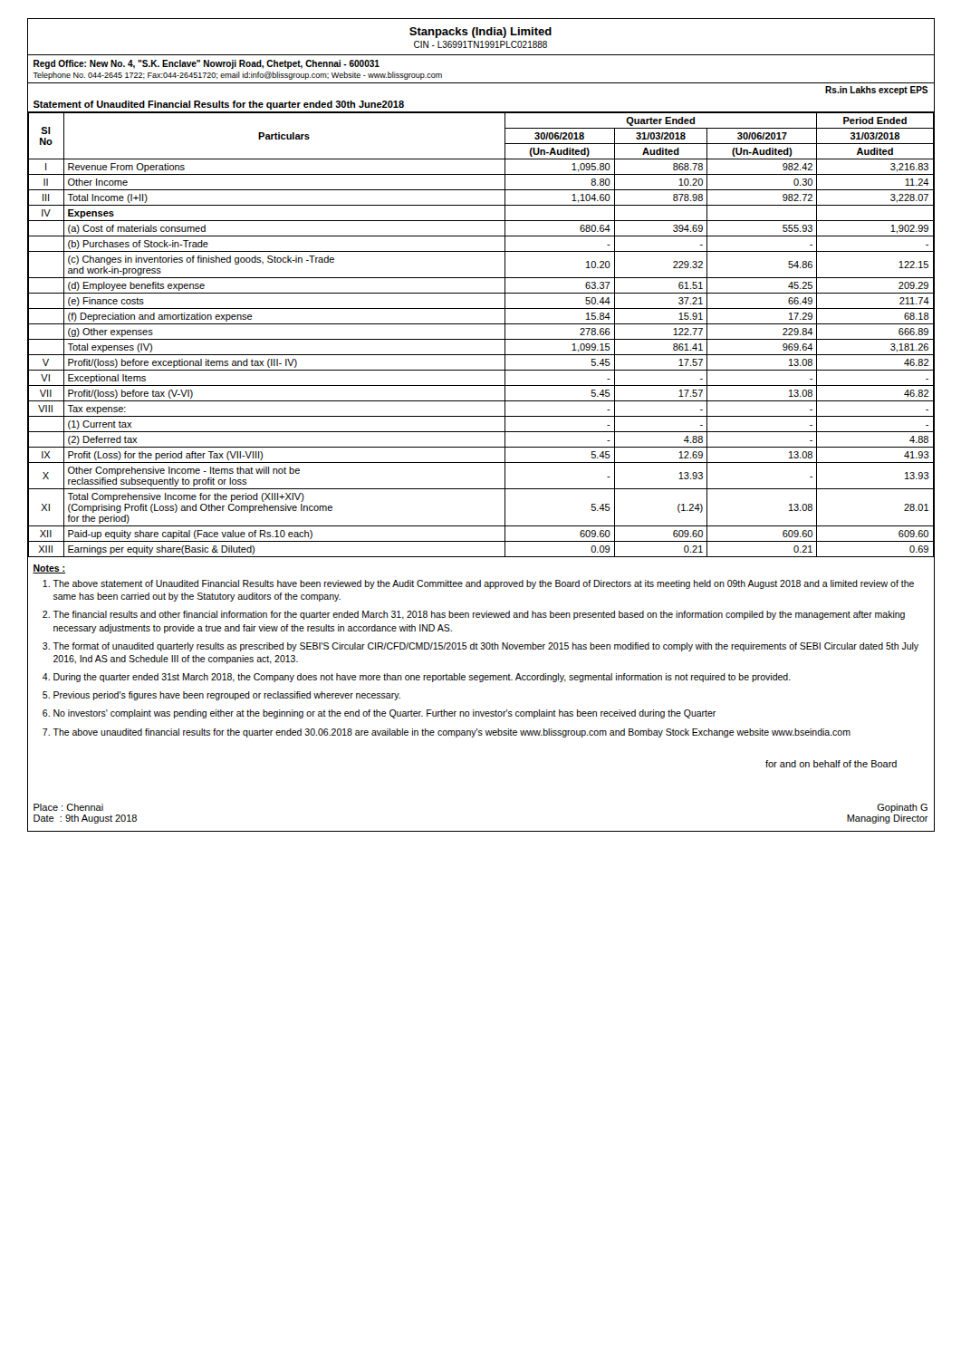Stanpacks (India) Limited
CIN - L36991TN1991PLC021888
Regd Office: New No. 4, "S.K. Enclave" Nowroji Road, Chetpet, Chennai - 600031
Telephone No. 044-2645 1722; Fax:044-26451720; email id:info@blissgroup.com; Website - www.blissgroup.com
Rs.in Lakhs except EPS
Statement of Unaudited Financial Results for the quarter ended 30th June2018
| Sl No | Particulars | Quarter Ended | Period Ended |
| --- | --- | --- | --- |
| 30/06/2018 | 31/03/2018 | 30/06/2017 | 31/03/2018 |
| (Un-Audited) | Audited | (Un-Audited) | Audited |
| I | Revenue From Operations | 1,095.80 | 868.78 | 982.42 | 3,216.83 |
| II | Other Income | 8.80 | 10.20 | 0.30 | 11.24 |
| III | Total Income (I+II) | 1,104.60 | 878.98 | 982.72 | 3,228.07 |
| IV | Expenses | | | | |
| | (a) Cost of materials consumed | 680.64 | 394.69 | 555.93 | 1,902.99 |
| | (b) Purchases of Stock-in-Trade | - | - | - | - |
| | (c) Changes in inventories of finished goods, Stock-in -Trade and work-in-progress | 10.20 | 229.32 | 54.86 | 122.15 |
| | (d) Employee benefits expense | 63.37 | 61.51 | 45.25 | 209.29 |
| | (e) Finance costs | 50.44 | 37.21 | 66.49 | 211.74 |
| | (f) Depreciation and amortization expense | 15.84 | 15.91 | 17.29 | 68.18 |
| | (g) Other expenses | 278.66 | 122.77 | 229.84 | 666.89 |
| | Total expenses (IV) | 1,099.15 | 861.41 | 969.64 | 3,181.26 |
| V | Profit/(loss) before exceptional items and tax (III- IV) | 5.45 | 17.57 | 13.08 | 46.82 |
| VI | Exceptional Items | - | - | - | - |
| VII | Profit/(loss) before tax (V-VI) | 5.45 | 17.57 | 13.08 | 46.82 |
| VIII | Tax expense: | - | - | - | - |
| | (1) Current tax | - | - | - | - |
| | (2) Deferred tax | - | 4.88 | - | 4.88 |
| IX | Profit (Loss) for the period after Tax (VII-VIII) | 5.45 | 12.69 | 13.08 | 41.93 |
| X | Other Comprehensive Income - Items that will not be reclassified subsequently to profit or loss | - | 13.93 | - | 13.93 |
| XI | Total Comprehensive Income for the period (XIII+XIV) (Comprising Profit (Loss) and Other Comprehensive Income for the period) | 5.45 | (1.24) | 13.08 | 28.01 |
| XII | Paid-up equity share capital (Face value of Rs.10 each) | 609.60 | 609.60 | 609.60 | 609.60 |
| XIII | Earnings per equity share(Basic & Diluted) | 0.09 | 0.21 | 0.21 | 0.69 |
Notes :
The above statement of Unaudited Financial Results have been reviewed by the Audit Committee and approved by the Board of Directors at its meeting held on 09th August 2018 and a limited review of the same has been carried out by the Statutory auditors of the company.
The financial results and other financial information for the quarter ended March 31, 2018 has been reviewed and has been presented based on the information compiled by the management after making necessary adjustments to provide a true and fair view of the results in accordance with IND AS.
The format of unaudited quarterly results as prescribed by SEBI'S Circular CIR/CFD/CMD/15/2015 dt 30th November 2015 has been modified to comply with the requirements of SEBI Circular dated 5th July 2016, Ind AS and Schedule III of the companies act, 2013.
During the quarter ended 31st March 2018, the Company does not have more than one reportable segement. Accordingly, segmental information is not required to be provided.
Previous period's figures have been regrouped or reclassified wherever necessary.
No investors' complaint was pending either at the beginning or at the end of the Quarter. Further no investor's complaint has been received during the Quarter
The above unaudited financial results for the quarter ended 30.06.2018 are available in the company's website www.blissgroup.com and Bombay Stock Exchange website www.bseindia.com
for and on behalf of the Board
Place : Chennai
Date : 9th August 2018
Gopinath G
Managing Director